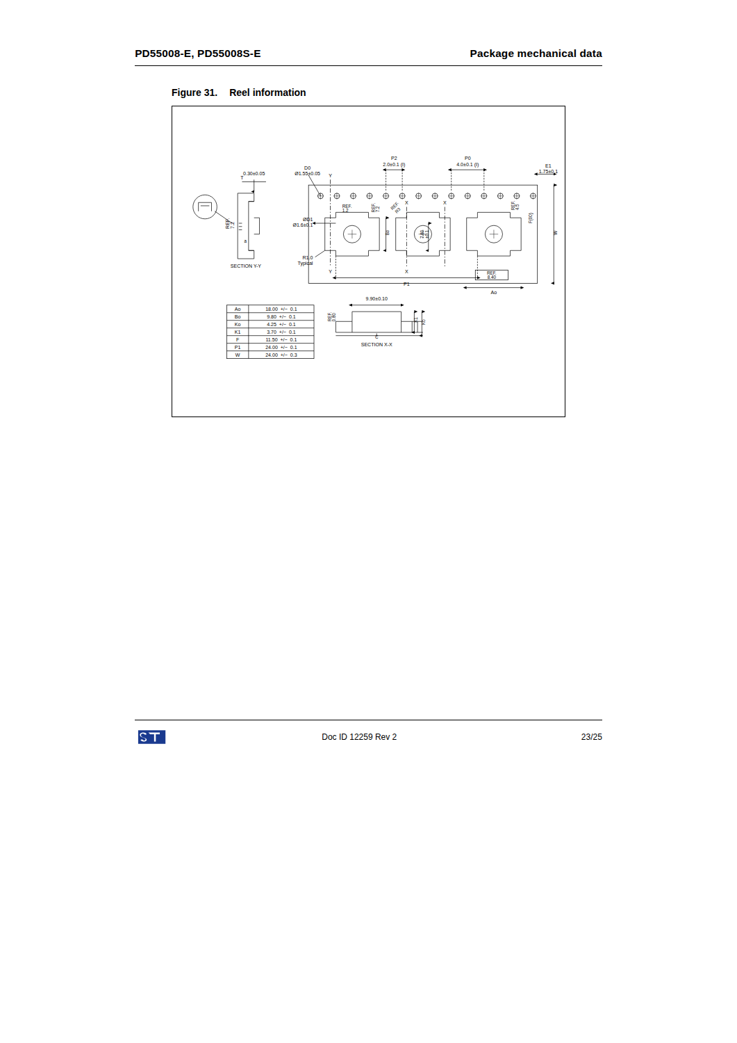PD55008-E, PD55008S-E
Package mechanical data
Figure 31. Reel information
0.30±0.05 T REF. 7.2 a SECTION Y-Y Y Y X X X P2 2.0±0.1 (I) P0 4.0±0.1 (I) D0 Ø1.55±0.05 E1 1.75±0.1 ØD1 Ø1.6±0.1 R1.0 Typical REF. 1.2 REF. 7.2 REF. R3 REF. 4.5 F(00) W Bo 7.80 ±0.1 P1 REF. 8.40 Ao 9.90±0.10 REF. 0.80 K1 Ko C SECTION X-X Ao Bo Ko K1 F P1 W 18.00 +/− 0.1 9.80 +/− 0.1 4.25 +/− 0.1 3.70 +/− 0.1 11.50 +/− 0.1 24.00 +/− 0.1 24.00 +/− 0.3
Doc ID 12259 Rev 2
23/25